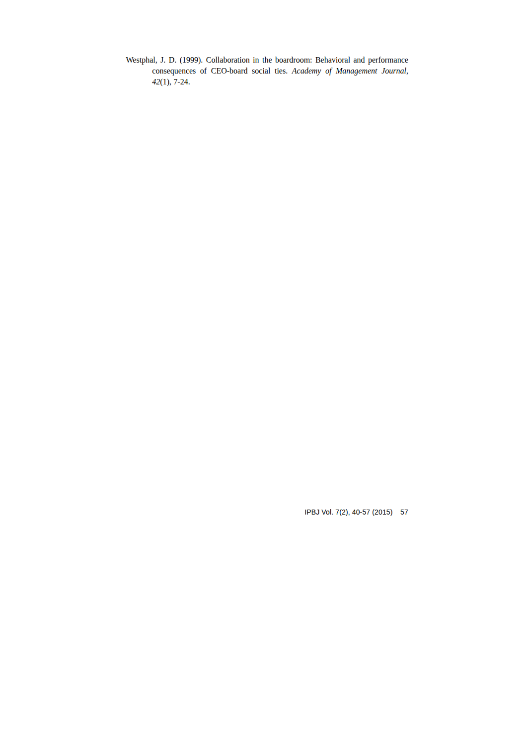Westphal, J. D. (1999). Collaboration in the boardroom: Behavioral and performance consequences of CEO-board social ties. Academy of Management Journal, 42(1), 7-24.
IPBJ Vol. 7(2), 40-57 (2015)57